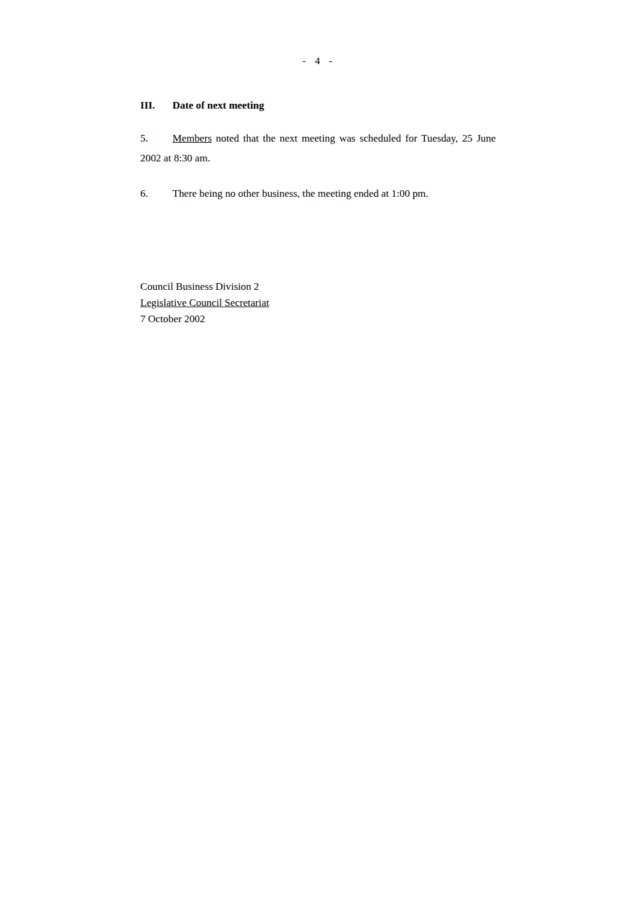- 4 -
III. Date of next meeting
5. Members noted that the next meeting was scheduled for Tuesday, 25 June 2002 at 8:30 am.
6. There being no other business, the meeting ended at 1:00 pm.
Council Business Division 2
Legislative Council Secretariat
7 October 2002